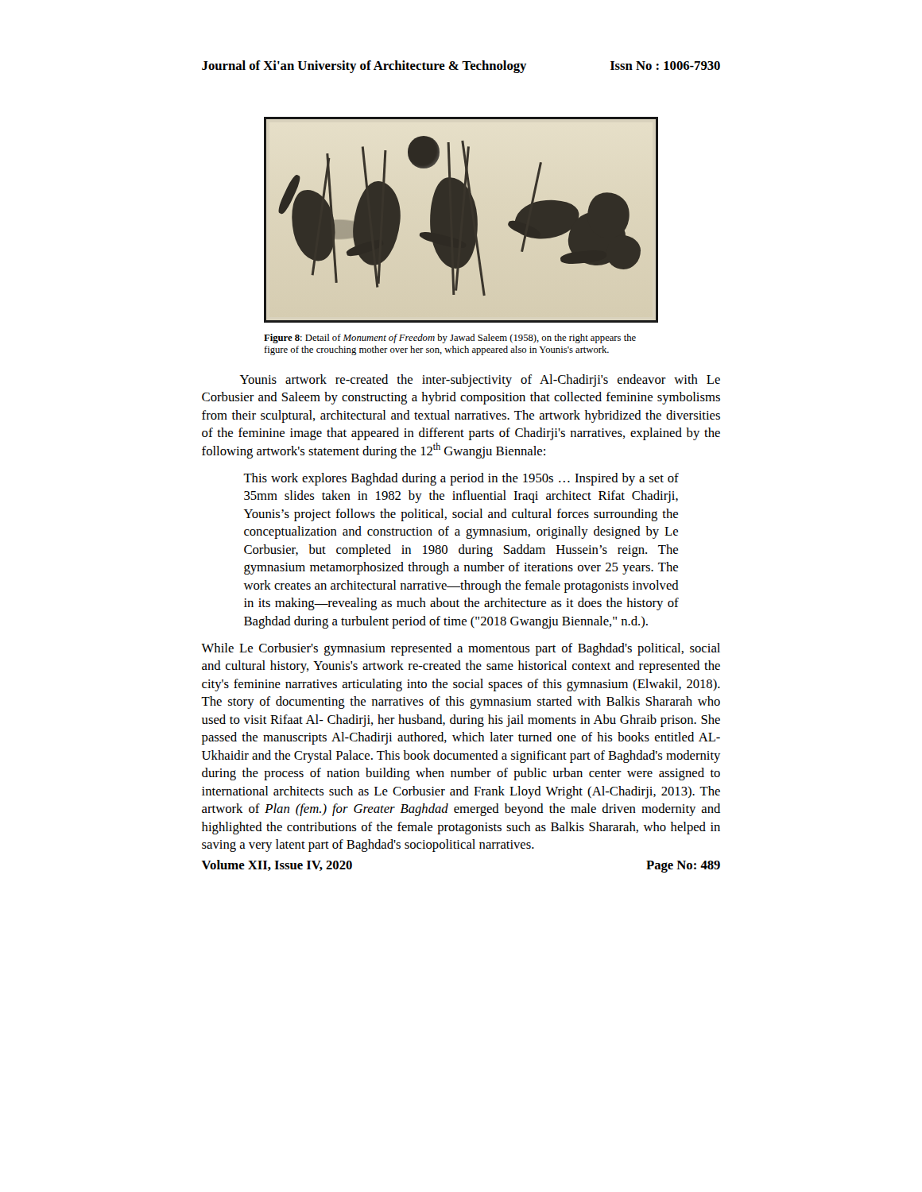Journal of Xi'an University of Architecture & Technology
Issn No : 1006-7930
Figure 8: Detail of Monument of Freedom by Jawad Saleem (1958), on the right appears the figure of the crouching mother over her son, which appeared also in Younis's artwork.
Younis artwork re-created the inter-subjectivity of Al-Chadirji's endeavor with Le Corbusier and Saleem by constructing a hybrid composition that collected feminine symbolisms from their sculptural, architectural and textual narratives. The artwork hybridized the diversities of the feminine image that appeared in different parts of Chadirji's narratives, explained by the following artwork's statement during the 12th Gwangju Biennale:
This work explores Baghdad during a period in the 1950s … Inspired by a set of 35mm slides taken in 1982 by the influential Iraqi architect Rifat Chadirji, Younis’s project follows the political, social and cultural forces surrounding the conceptualization and construction of a gymnasium, originally designed by Le Corbusier, but completed in 1980 during Saddam Hussein’s reign. The gymnasium metamorphosized through a number of iterations over 25 years. The work creates an architectural narrative—through the female protagonists involved in its making—revealing as much about the architecture as it does the history of Baghdad during a turbulent period of time ("2018 Gwangju Biennale," n.d.).
While Le Corbusier's gymnasium represented a momentous part of Baghdad's political, social and cultural history, Younis's artwork re-created the same historical context and represented the city's feminine narratives articulating into the social spaces of this gymnasium (Elwakil, 2018). The story of documenting the narratives of this gymnasium started with Balkis Shararah who used to visit Rifaat Al- Chadirji, her husband, during his jail moments in Abu Ghraib prison. She passed the manuscripts Al-Chadirji authored, which later turned one of his books entitled AL-Ukhaidir and the Crystal Palace. This book documented a significant part of Baghdad's modernity during the process of nation building when number of public urban center were assigned to international architects such as Le Corbusier and Frank Lloyd Wright (Al-Chadirji, 2013). The artwork of Plan (fem.) for Greater Baghdad emerged beyond the male driven modernity and highlighted the contributions of the female protagonists such as Balkis Shararah, who helped in saving a very latent part of Baghdad's sociopolitical narratives.
Volume XII, Issue IV, 2020
Page No: 489